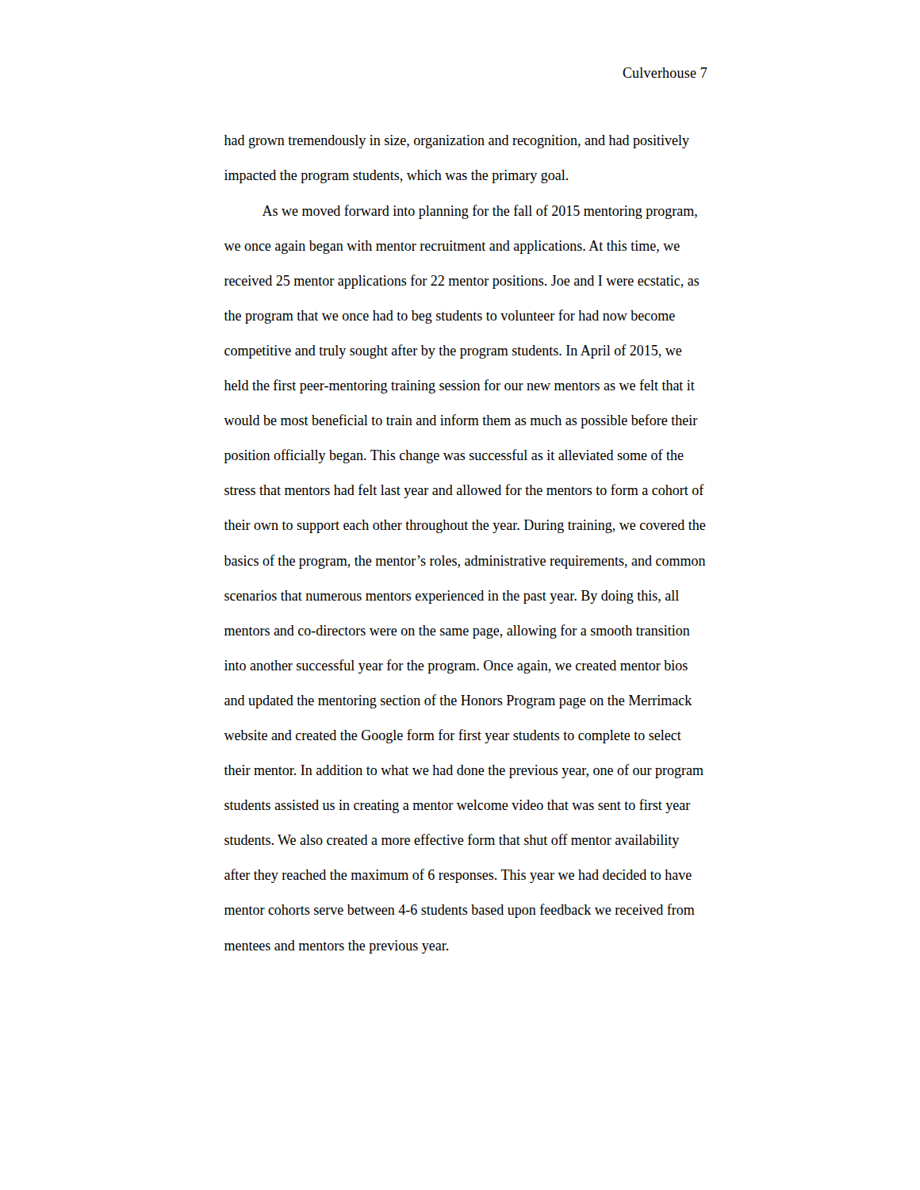Culverhouse 7
had grown tremendously in size, organization and recognition, and had positively impacted the program students, which was the primary goal.
As we moved forward into planning for the fall of 2015 mentoring program, we once again began with mentor recruitment and applications. At this time, we received 25 mentor applications for 22 mentor positions. Joe and I were ecstatic, as the program that we once had to beg students to volunteer for had now become competitive and truly sought after by the program students. In April of 2015, we held the first peer-mentoring training session for our new mentors as we felt that it would be most beneficial to train and inform them as much as possible before their position officially began. This change was successful as it alleviated some of the stress that mentors had felt last year and allowed for the mentors to form a cohort of their own to support each other throughout the year. During training, we covered the basics of the program, the mentor’s roles, administrative requirements, and common scenarios that numerous mentors experienced in the past year. By doing this, all mentors and co-directors were on the same page, allowing for a smooth transition into another successful year for the program. Once again, we created mentor bios and updated the mentoring section of the Honors Program page on the Merrimack website and created the Google form for first year students to complete to select their mentor. In addition to what we had done the previous year, one of our program students assisted us in creating a mentor welcome video that was sent to first year students. We also created a more effective form that shut off mentor availability after they reached the maximum of 6 responses. This year we had decided to have mentor cohorts serve between 4-6 students based upon feedback we received from mentees and mentors the previous year.